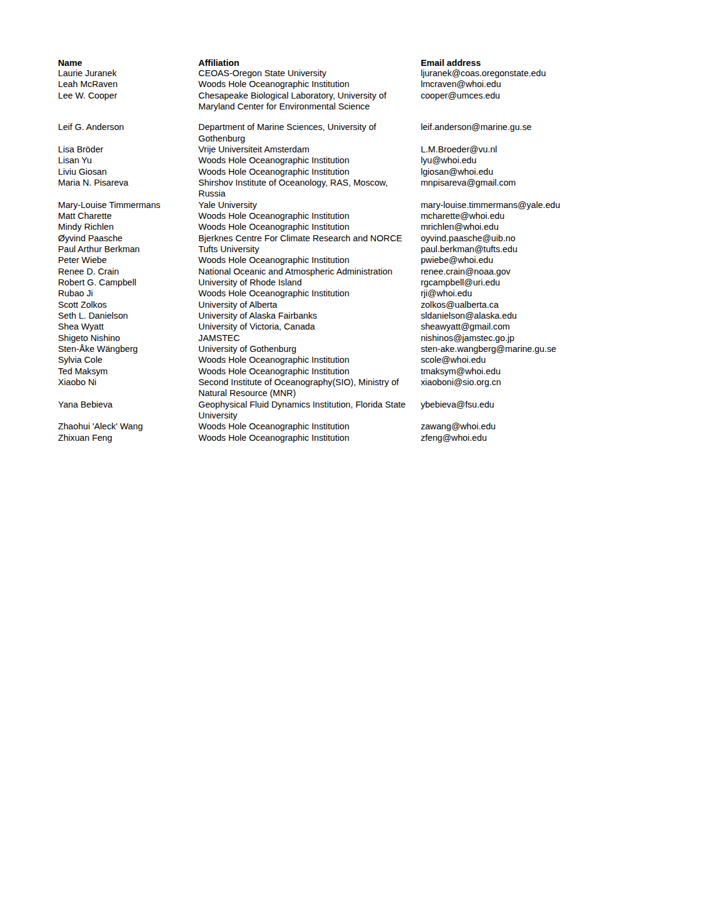| Name | Affiliation | Email address |
| --- | --- | --- |
| Laurie Juranek | CEOAS-Oregon State University | ljuranek@coas.oregonstate.edu |
| Leah McRaven | Woods Hole Oceanographic Institution | lmcraven@whoi.edu |
| Lee W. Cooper | Chesapeake Biological Laboratory, University of Maryland Center for Environmental Science | cooper@umces.edu |
| Leif G. Anderson | Department of Marine Sciences, University of Gothenburg | leif.anderson@marine.gu.se |
| Lisa Bröder | Vrije Universiteit Amsterdam | L.M.Broeder@vu.nl |
| Lisan Yu | Woods Hole Oceanographic Institution | lyu@whoi.edu |
| Liviu Giosan | Woods Hole Oceanographic Institution | lgiosan@whoi.edu |
| Maria N. Pisareva | Shirshov Institute of Oceanology, RAS, Moscow, Russia | mnpisareva@gmail.com |
| Mary-Louise Timmermans | Yale University | mary-louise.timmermans@yale.edu |
| Matt Charette | Woods Hole Oceanographic Institution | mcharette@whoi.edu |
| Mindy Richlen | Woods Hole Oceanographic Institution | mrichlen@whoi.edu |
| Øyvind Paasche | Bjerknes Centre For Climate Research and NORCE | oyvind.paasche@uib.no |
| Paul Arthur Berkman | Tufts University | paul.berkman@tufts.edu |
| Peter Wiebe | Woods Hole Oceanographic Institution | pwiebe@whoi.edu |
| Renee D. Crain | National Oceanic and Atmospheric Administration | renee.crain@noaa.gov |
| Robert G. Campbell | University of Rhode Island | rgcampbell@uri.edu |
| Rubao Ji | Woods Hole Oceanographic Institution | rji@whoi.edu |
| Scott Zolkos | University of Alberta | zolkos@ualberta.ca |
| Seth L. Danielson | University of Alaska Fairbanks | sldanielson@alaska.edu |
| Shea Wyatt | University of Victoria, Canada | sheawyatt@gmail.com |
| Shigeto Nishino | JAMSTEC | nishinos@jamstec.go.jp |
| Sten-Åke Wängberg | University of Gothenburg | sten-ake.wangberg@marine.gu.se |
| Sylvia Cole | Woods Hole Oceanographic Institution | scole@whoi.edu |
| Ted Maksym | Woods Hole Oceanographic Institution | tmaksym@whoi.edu |
| Xiaobo Ni | Second Institute of Oceanography(SIO), Ministry of Natural Resource (MNR) | xiaoboni@sio.org.cn |
| Yana Bebieva | Geophysical Fluid Dynamics Institution, Florida State University | ybebieva@fsu.edu |
| Zhaohui 'Aleck' Wang | Woods Hole Oceanographic Institution | zawang@whoi.edu |
| Zhixuan Feng | Woods Hole Oceanographic Institution | zfeng@whoi.edu |